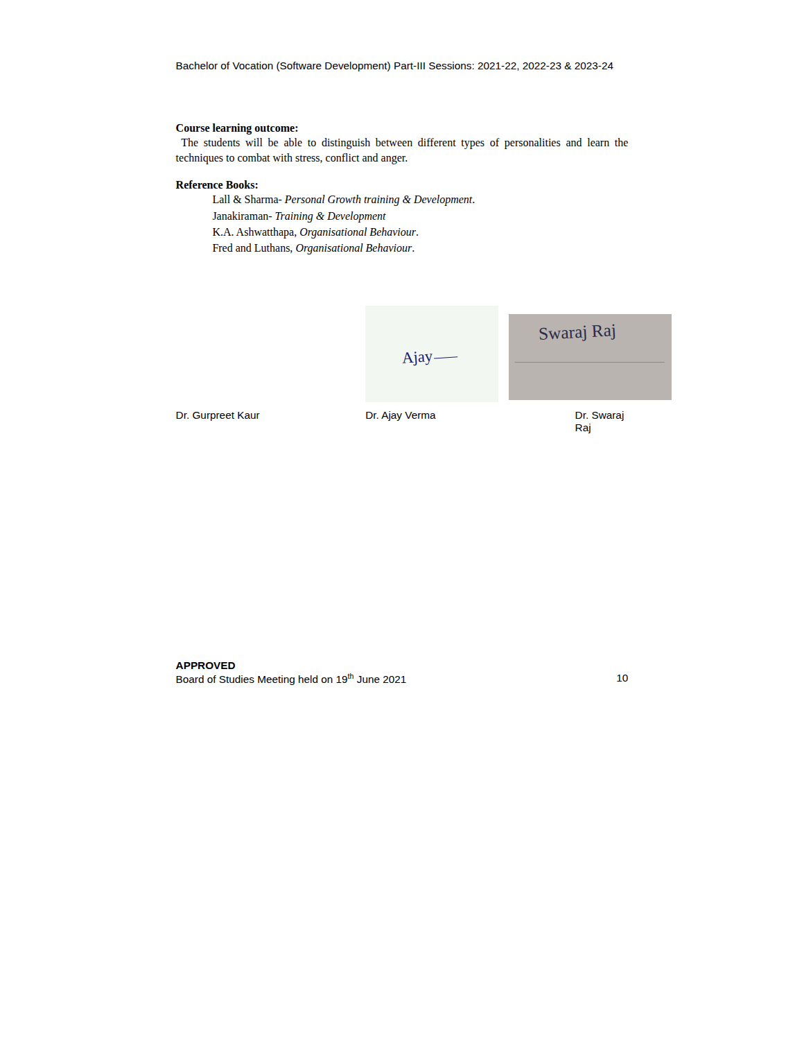Bachelor of Vocation (Software Development) Part-III Sessions: 2021-22, 2022-23 & 2023-24
Course learning outcome:
The students will be able to distinguish between different types of personalities and learn the techniques to combat with stress, conflict and anger.
Reference Books:
Lall & Sharma- Personal Growth training & Development.
Janakiraman- Training & Development
K.A. Ashwatthapa, Organisational Behaviour.
Fred and Luthans, Organisational Behaviour.
Ajay
Swaraj Raj
Dr. Gurpreet Kaur Dr. Ajay Verma Dr. Swaraj Raj
APPROVED
Board of Studies Meeting held on 19th June 2021 10